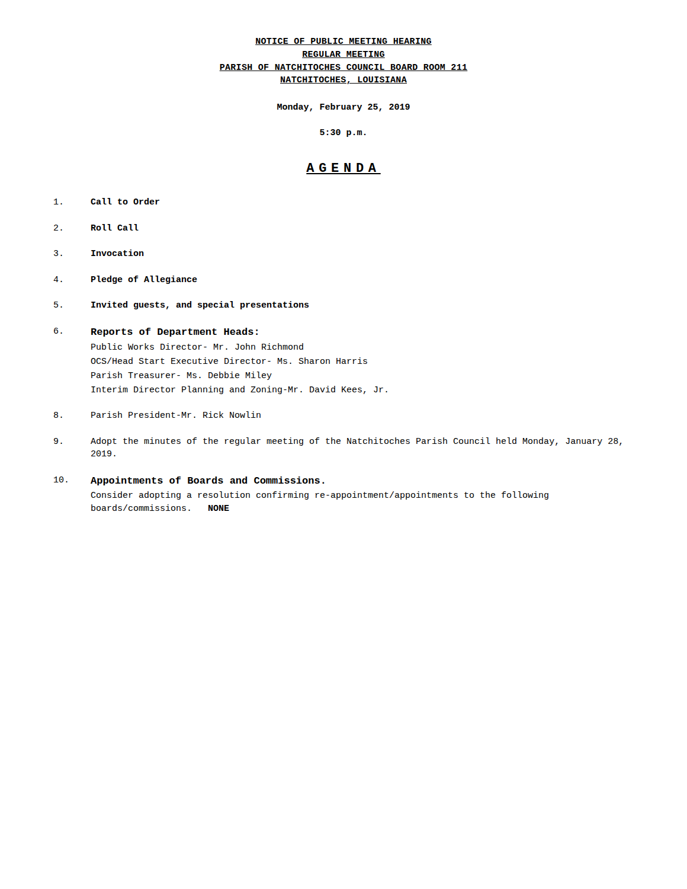NOTICE OF PUBLIC MEETING HEARING
REGULAR MEETING
PARISH OF NATCHITOCHES COUNCIL BOARD ROOM 211
NATCHITOCHES, LOUISIANA
Monday, February 25, 2019
5:30 p.m.
AGENDA
1. Call to Order
2. Roll Call
3. Invocation
4. Pledge of Allegiance
5. Invited guests, and special presentations
6. Reports of Department Heads: Public Works Director- Mr. John Richmond OCS/Head Start Executive Director- Ms. Sharon Harris Parish Treasurer- Ms. Debbie Miley Interim Director Planning and Zoning-Mr. David Kees, Jr.
8. Parish President-Mr. Rick Nowlin
9. Adopt the minutes of the regular meeting of the Natchitoches Parish Council held Monday, January 28, 2019.
10. Appointments of Boards and Commissions. Consider adopting a resolution confirming re-appointment/appointments to the following boards/commissions. NONE